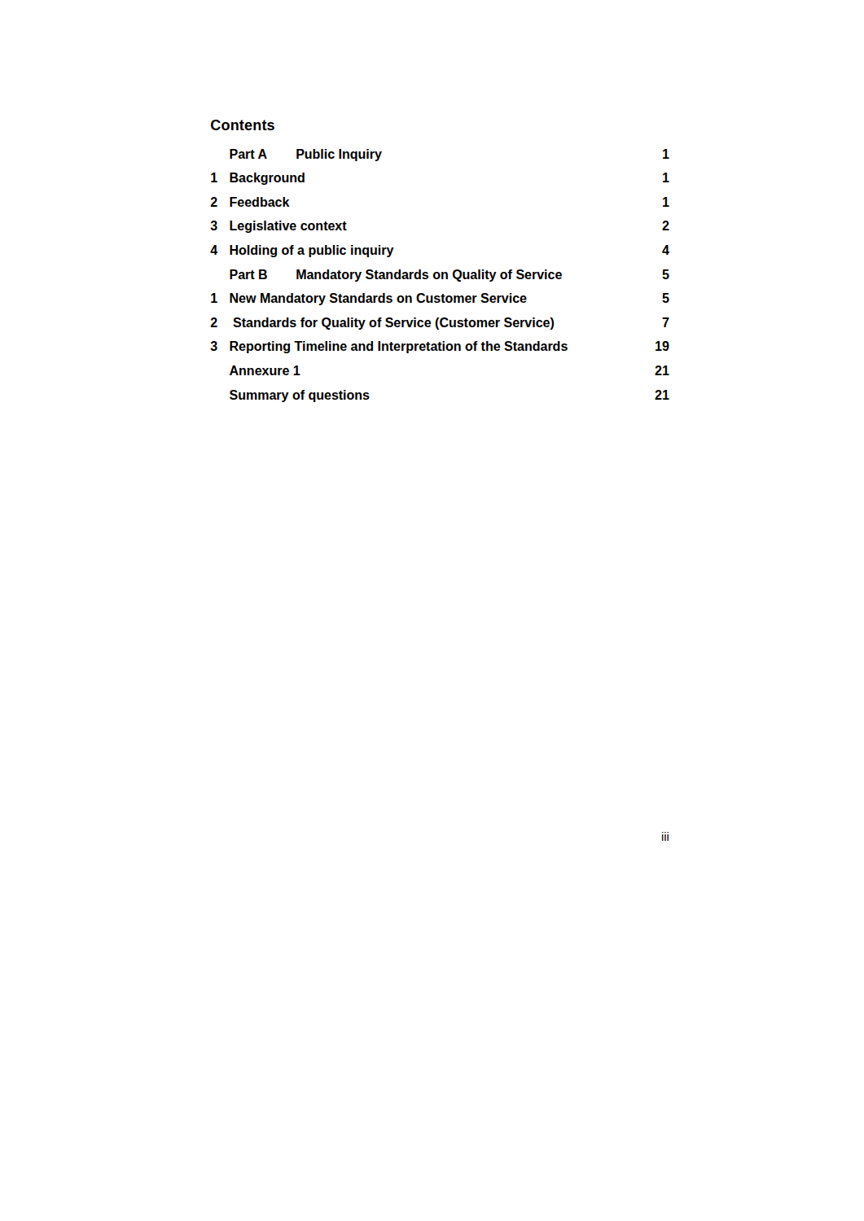Contents
| | Part A Public Inquiry | 1 |
| 1 | Background | 1 |
| 2 | Feedback | 1 |
| 3 | Legislative context | 2 |
| 4 | Holding of a public inquiry | 4 |
| | Part B Mandatory Standards on Quality of Service | 5 |
| 1 | New Mandatory Standards on Customer Service | 5 |
| 2 | Standards for Quality of Service (Customer Service) | 7 |
| 3 | Reporting Timeline and Interpretation of the Standards | 19 |
| | Annexure 1 | 21 |
| | Summary of questions | 21 |
iii